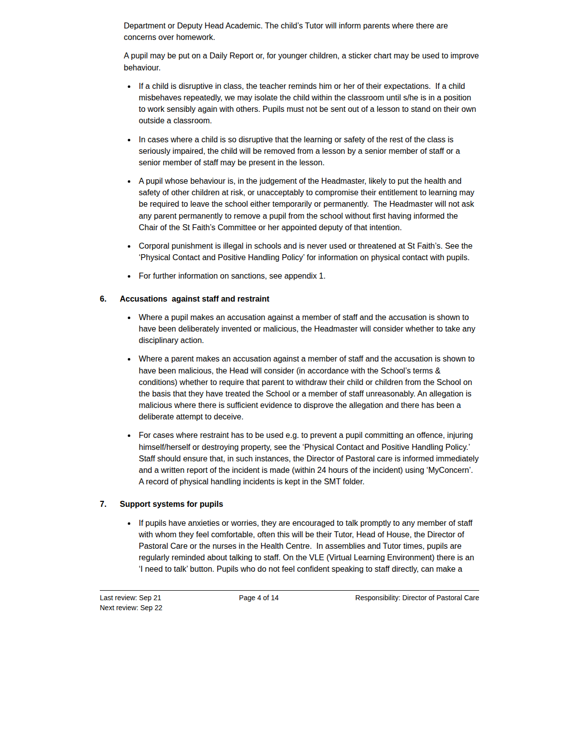Department or Deputy Head Academic. The child’s Tutor will inform parents where there are concerns over homework.
A pupil may be put on a Daily Report or, for younger children, a sticker chart may be used to improve behaviour.
If a child is disruptive in class, the teacher reminds him or her of their expectations. If a child misbehaves repeatedly, we may isolate the child within the classroom until s/he is in a position to work sensibly again with others. Pupils must not be sent out of a lesson to stand on their own outside a classroom.
In cases where a child is so disruptive that the learning or safety of the rest of the class is seriously impaired, the child will be removed from a lesson by a senior member of staff or a senior member of staff may be present in the lesson.
A pupil whose behaviour is, in the judgement of the Headmaster, likely to put the health and safety of other children at risk, or unacceptably to compromise their entitlement to learning may be required to leave the school either temporarily or permanently. The Headmaster will not ask any parent permanently to remove a pupil from the school without first having informed the Chair of the St Faith’s Committee or her appointed deputy of that intention.
Corporal punishment is illegal in schools and is never used or threatened at St Faith’s. See the ‘Physical Contact and Positive Handling Policy’ for information on physical contact with pupils.
For further information on sanctions, see appendix 1.
6. Accusations against staff and restraint
Where a pupil makes an accusation against a member of staff and the accusation is shown to have been deliberately invented or malicious, the Headmaster will consider whether to take any disciplinary action.
Where a parent makes an accusation against a member of staff and the accusation is shown to have been malicious, the Head will consider (in accordance with the School’s terms & conditions) whether to require that parent to withdraw their child or children from the School on the basis that they have treated the School or a member of staff unreasonably. An allegation is malicious where there is sufficient evidence to disprove the allegation and there has been a deliberate attempt to deceive.
For cases where restraint has to be used e.g. to prevent a pupil committing an offence, injuring himself/herself or destroying property, see the ‘Physical Contact and Positive Handling Policy.’ Staff should ensure that, in such instances, the Director of Pastoral care is informed immediately and a written report of the incident is made (within 24 hours of the incident) using ‘MyConcern’. A record of physical handling incidents is kept in the SMT folder.
7. Support systems for pupils
If pupils have anxieties or worries, they are encouraged to talk promptly to any member of staff with whom they feel comfortable, often this will be their Tutor, Head of House, the Director of Pastoral Care or the nurses in the Health Centre. In assemblies and Tutor times, pupils are regularly reminded about talking to staff. On the VLE (Virtual Learning Environment) there is an ‘I need to talk’ button. Pupils who do not feel confident speaking to staff directly, can make a
Last review: Sep 21
Next review: Sep 22
Page 4 of 14
Responsibility: Director of Pastoral Care